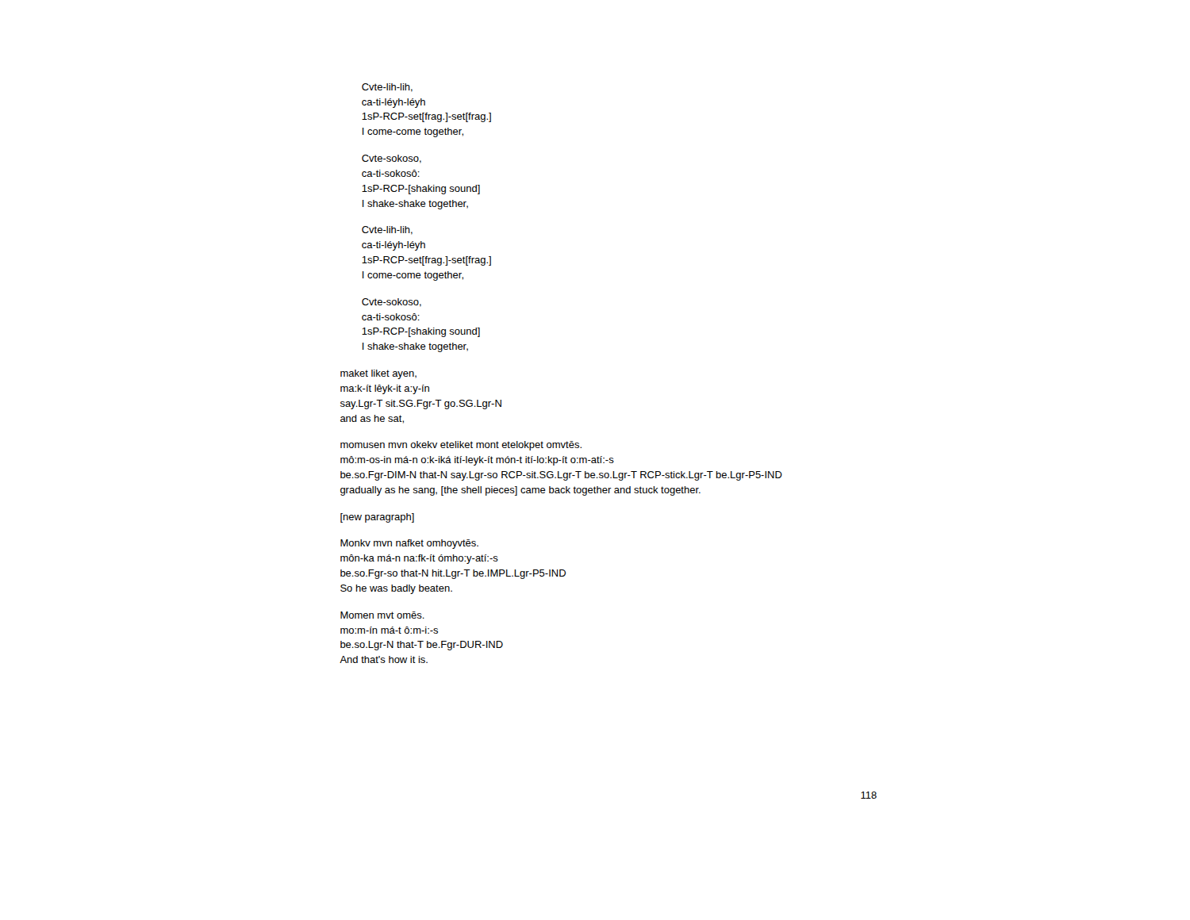Cvte-lih-lih,
ca-ti-léyh-léyh
1sP-RCP-set[frag.]-set[frag.]
I come-come together,
Cvte-sokoso,
ca-ti-sokosô:
1sP-RCP-[shaking sound]
I shake-shake together,
Cvte-lih-lih,
ca-ti-léyh-léyh
1sP-RCP-set[frag.]-set[frag.]
I come-come together,
Cvte-sokoso,
ca-ti-sokosô:
1sP-RCP-[shaking sound]
I shake-shake together,
maket liket ayen,
ma:k-ít lêyk-it a:y-ín
say.Lgr-T sit.SG.Fgr-T go.SG.Lgr-N
and as he sat,
momusen mvn okekv eteliket mont etelokpet omvtēs.
mô:m-os-in má-n o:k-iká ití-leyk-ít món-t ití-lo:kp-ít o:m-atí:-s
be.so.Fgr-DIM-N that-N say.Lgr-so RCP-sit.SG.Lgr-T be.so.Lgr-T RCP-stick.Lgr-T be.Lgr-P5-IND
gradually as he sang, [the shell pieces] came back together and stuck together.
[new paragraph]
Monkv mvn nafket omhoyvtēs.
môn-ka má-n na:fk-ít ómho:y-atí:-s
be.so.Fgr-so that-N hit.Lgr-T be.IMPL.Lgr-P5-IND
So he was badly beaten.
Momen mvt omēs.
mo:m-ín má-t ô:m-i:-s
be.so.Lgr-N that-T be.Fgr-DUR-IND
And that's how it is.
118